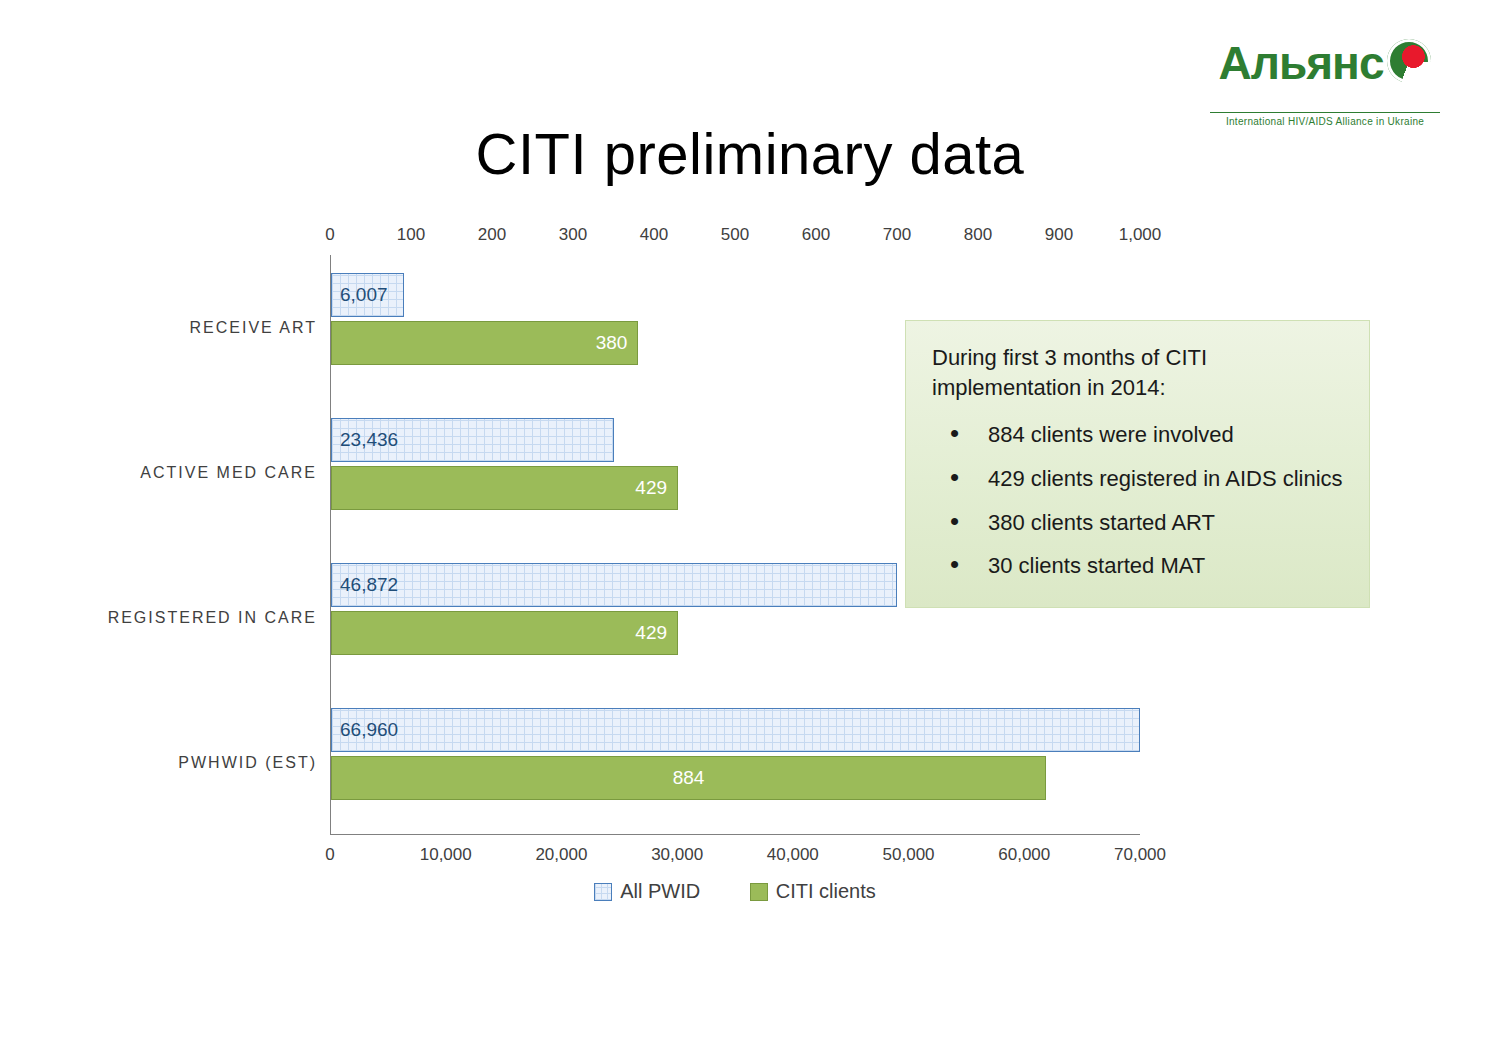Альянс
International HIV/AIDS Alliance in Ukraine
CITI preliminary data
0 100 200 300 400 500 600 700 800 900 1,000
RECEIVE ART
6,007
380
ACTIVE MED CARE
23,436
429
REGISTERED IN CARE
46,872
429
PWHWID (EST)
66,960
884
0 10,000 20,000 30,000 40,000 50,000 60,000 70,000
All PWID CITI clients
During first 3 months of CITI implementation in 2014:
884 clients were involved
429 clients registered in AIDS clinics
380 clients started ART
30 clients started MAT